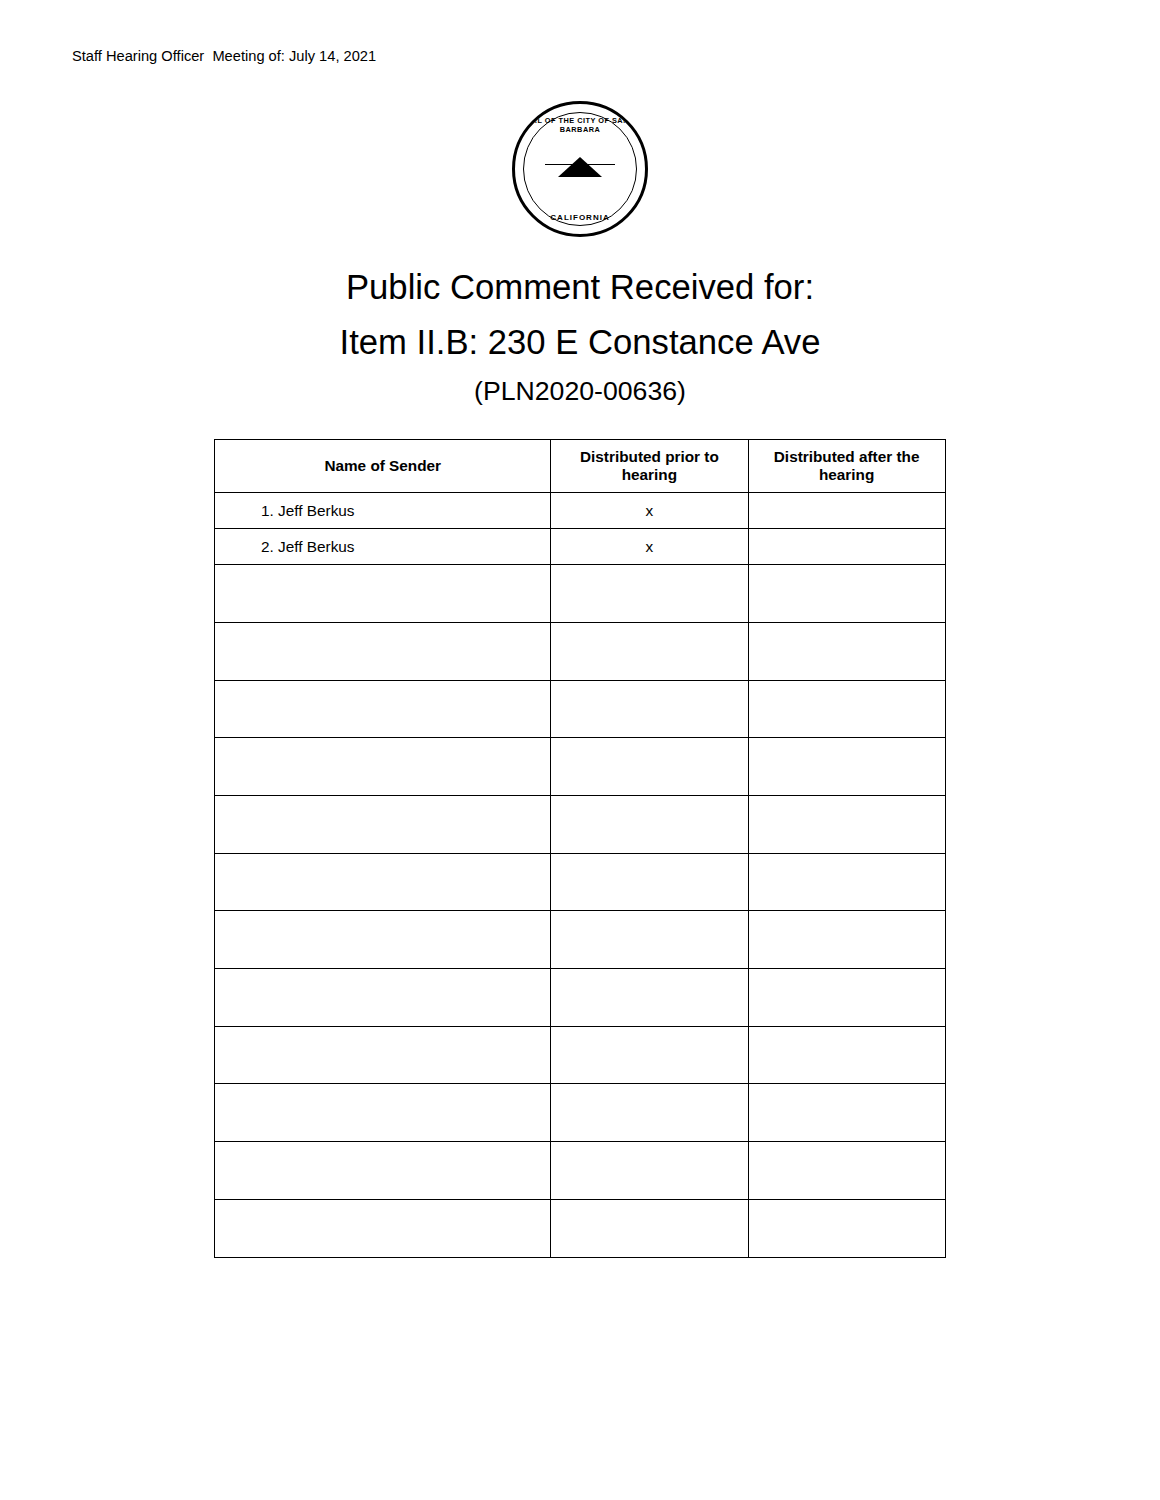Staff Hearing Officer Meeting of: July 14, 2021
SEAL OF THE CITY OF SANTA BARBARA
CALIFORNIA
Public Comment Received for:
Item II.B: 230 E Constance Ave
(PLN2020-00636)
| Name of Sender | Distributed prior to hearing | Distributed after the hearing |
| --- | --- | --- |
| Jeff Berkus | x | |
| Jeff Berkus | x | |